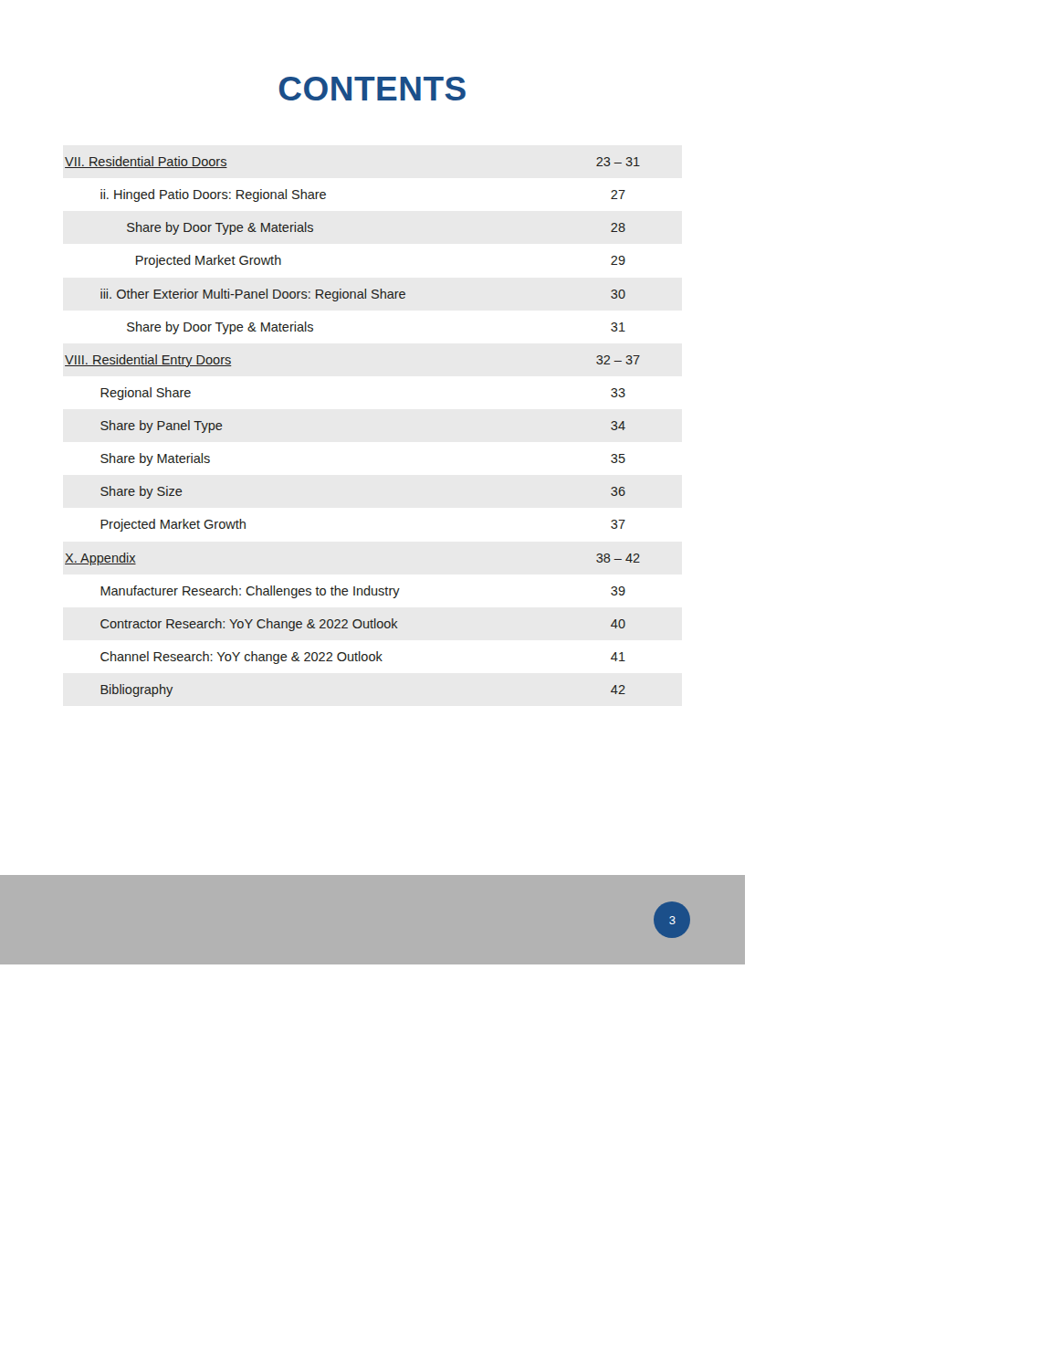CONTENTS
| VII. Residential Patio Doors | 23 – 31 |
| ii. Hinged Patio Doors: Regional Share | 27 |
| Share by Door Type & Materials | 28 |
| Projected Market Growth | 29 |
| iii. Other Exterior Multi-Panel Doors: Regional Share | 30 |
| Share by Door Type & Materials | 31 |
| VIII. Residential Entry Doors | 32 – 37 |
| Regional Share | 33 |
| Share by Panel Type | 34 |
| Share by Materials | 35 |
| Share by Size | 36 |
| Projected Market Growth | 37 |
| X. Appendix | 38 – 42 |
| Manufacturer Research: Challenges to the Industry | 39 |
| Contractor Research: YoY Change & 2022 Outlook | 40 |
| Channel Research: YoY change & 2022 Outlook | 41 |
| Bibliography | 42 |
3